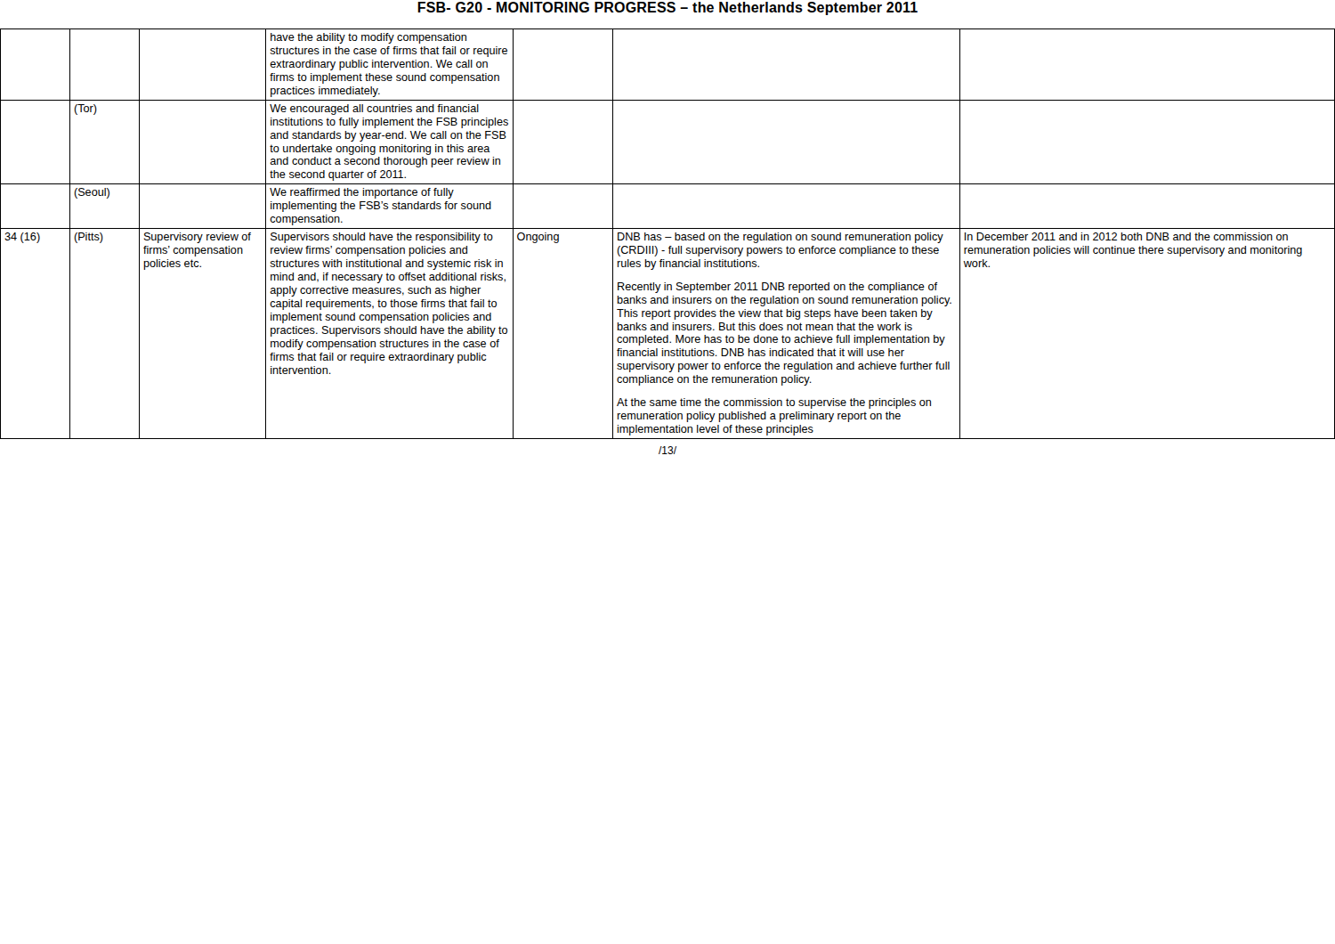FSB- G20 - MONITORING PROGRESS – the Netherlands September 2011
| | | | have the ability to modify compensation structures in the case of firms that fail or require extraordinary public intervention. We call on firms to implement these sound compensation practices immediately. | | | |
| | (Tor) | | We encouraged all countries and financial institutions to fully implement the FSB principles and standards by year-end. We call on the FSB to undertake ongoing monitoring in this area and conduct a second thorough peer review in the second quarter of 2011. | | | |
| | (Seoul) | | We reaffirmed the importance of fully implementing the FSB’s standards for sound compensation. | | | |
| 34 (16) | (Pitts) | Supervisory review of firms’ compensation policies etc. | Supervisors should have the responsibility to review firms’ compensation policies and structures with institutional and systemic risk in mind and, if necessary to offset additional risks, apply corrective measures, such as higher capital requirements, to those firms that fail to implement sound compensation policies and practices. Supervisors should have the ability to modify compensation structures in the case of firms that fail or require extraordinary public intervention. | Ongoing | DNB has – based on the regulation on sound remuneration policy (CRDIII) - full supervisory powers to enforce compliance to these rules by financial institutions. Recently in September 2011 DNB reported on the compliance of banks and insurers on the regulation on sound remuneration policy. This report provides the view that big steps have been taken by banks and insurers. But this does not mean that the work is completed. More has to be done to achieve full implementation by financial institutions. DNB has indicated that it will use her supervisory power to enforce the regulation and achieve further full compliance on the remuneration policy. At the same time the commission to supervise the principles on remuneration policy published a preliminary report on the implementation level of these principles | In December 2011 and in 2012 both DNB and the commission on remuneration policies will continue there supervisory and monitoring work. |
/13/